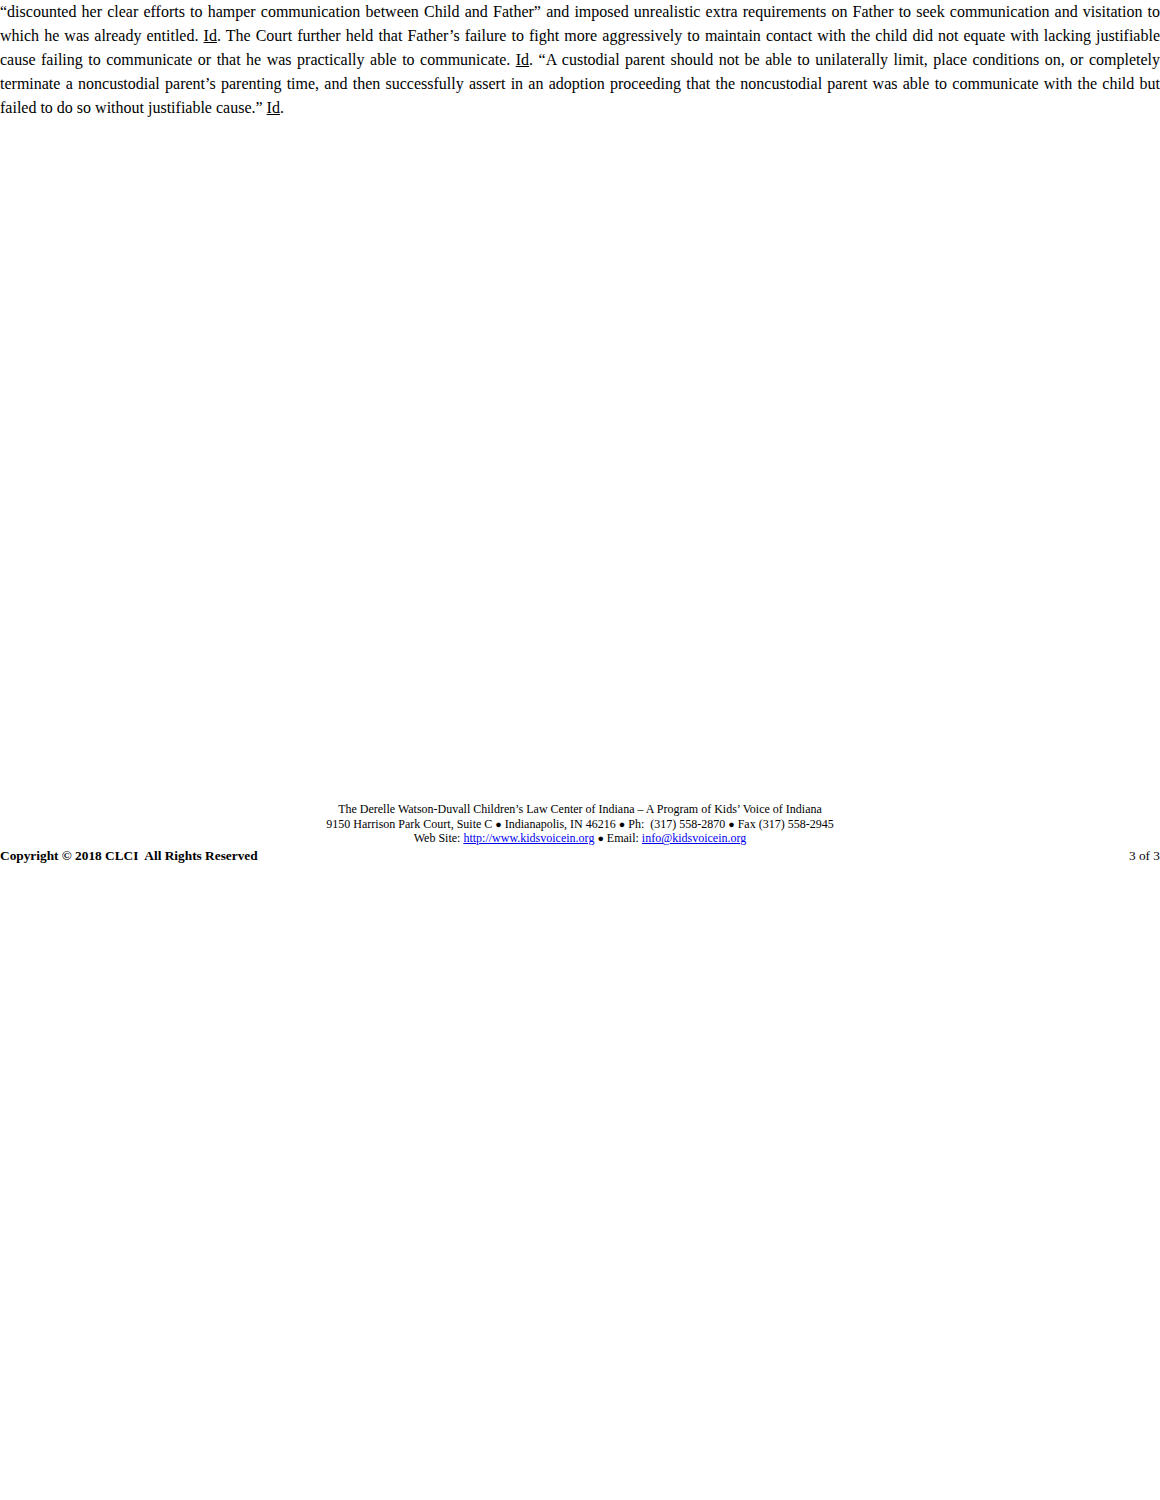“discounted her clear efforts to hamper communication between Child and Father” and imposed unrealistic extra requirements on Father to seek communication and visitation to which he was already entitled. Id. The Court further held that Father’s failure to fight more aggressively to maintain contact with the child did not equate with lacking justifiable cause failing to communicate or that he was practically able to communicate. Id. “A custodial parent should not be able to unilaterally limit, place conditions on, or completely terminate a noncustodial parent’s parenting time, and then successfully assert in an adoption proceeding that the noncustodial parent was able to communicate with the child but failed to do so without justifiable cause.” Id.
The Derelle Watson-Duvall Children’s Law Center of Indiana – A Program of Kids’ Voice of Indiana
9150 Harrison Park Court, Suite C ● Indianapolis, IN 46216 ● Ph: (317) 558-2870 ● Fax (317) 558-2945
Web Site: http://www.kidsvoicein.org ● Email: info@kidsvoicein.org
Copyright © 2018 CLCI All Rights Reserved 3 of 3